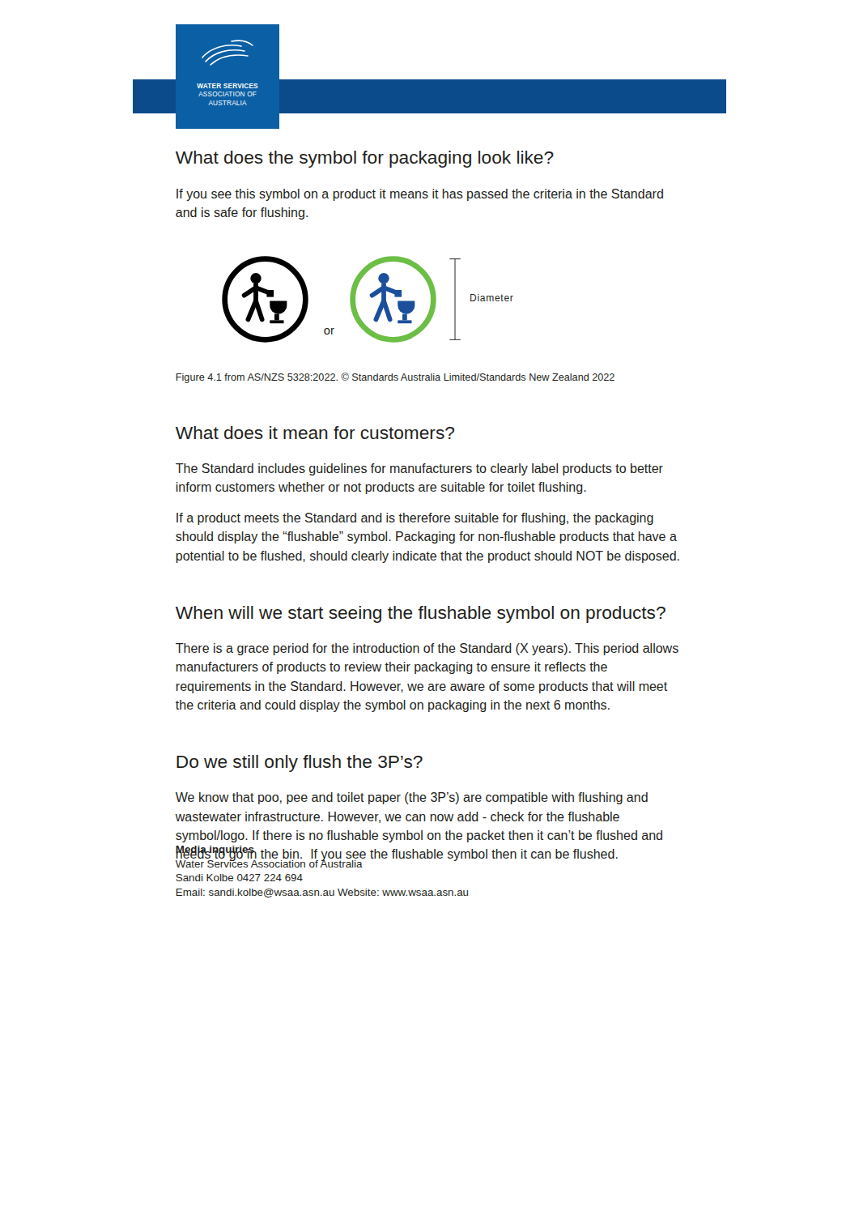WATER SERVICES ASSOCIATION OF AUSTRALIA
What does the symbol for packaging look like?
If you see this symbol on a product it means it has passed the criteria in the Standard and is safe for flushing.
or
Diameter
Figure 4.1 from AS/NZS 5328:2022. © Standards Australia Limited/Standards New Zealand 2022
What does it mean for customers?
The Standard includes guidelines for manufacturers to clearly label products to better inform customers whether or not products are suitable for toilet flushing.
If a product meets the Standard and is therefore suitable for flushing, the packaging should display the “flushable” symbol. Packaging for non-flushable products that have a potential to be flushed, should clearly indicate that the product should NOT be disposed.
When will we start seeing the flushable symbol on products?
There is a grace period for the introduction of the Standard (X years). This period allows manufacturers of products to review their packaging to ensure it reflects the requirements in the Standard. However, we are aware of some products that will meet the criteria and could display the symbol on packaging in the next 6 months.
Do we still only flush the 3P’s?
We know that poo, pee and toilet paper (the 3P’s) are compatible with flushing and wastewater infrastructure. However, we can now add - check for the flushable symbol/logo. If there is no flushable symbol on the packet then it can’t be flushed and needs to go in the bin. If you see the flushable symbol then it can be flushed.
Media inquiries
Water Services Association of Australia
Sandi Kolbe 0427 224 694
Email: sandi.kolbe@wsaa.asn.au Website: www.wsaa.asn.au